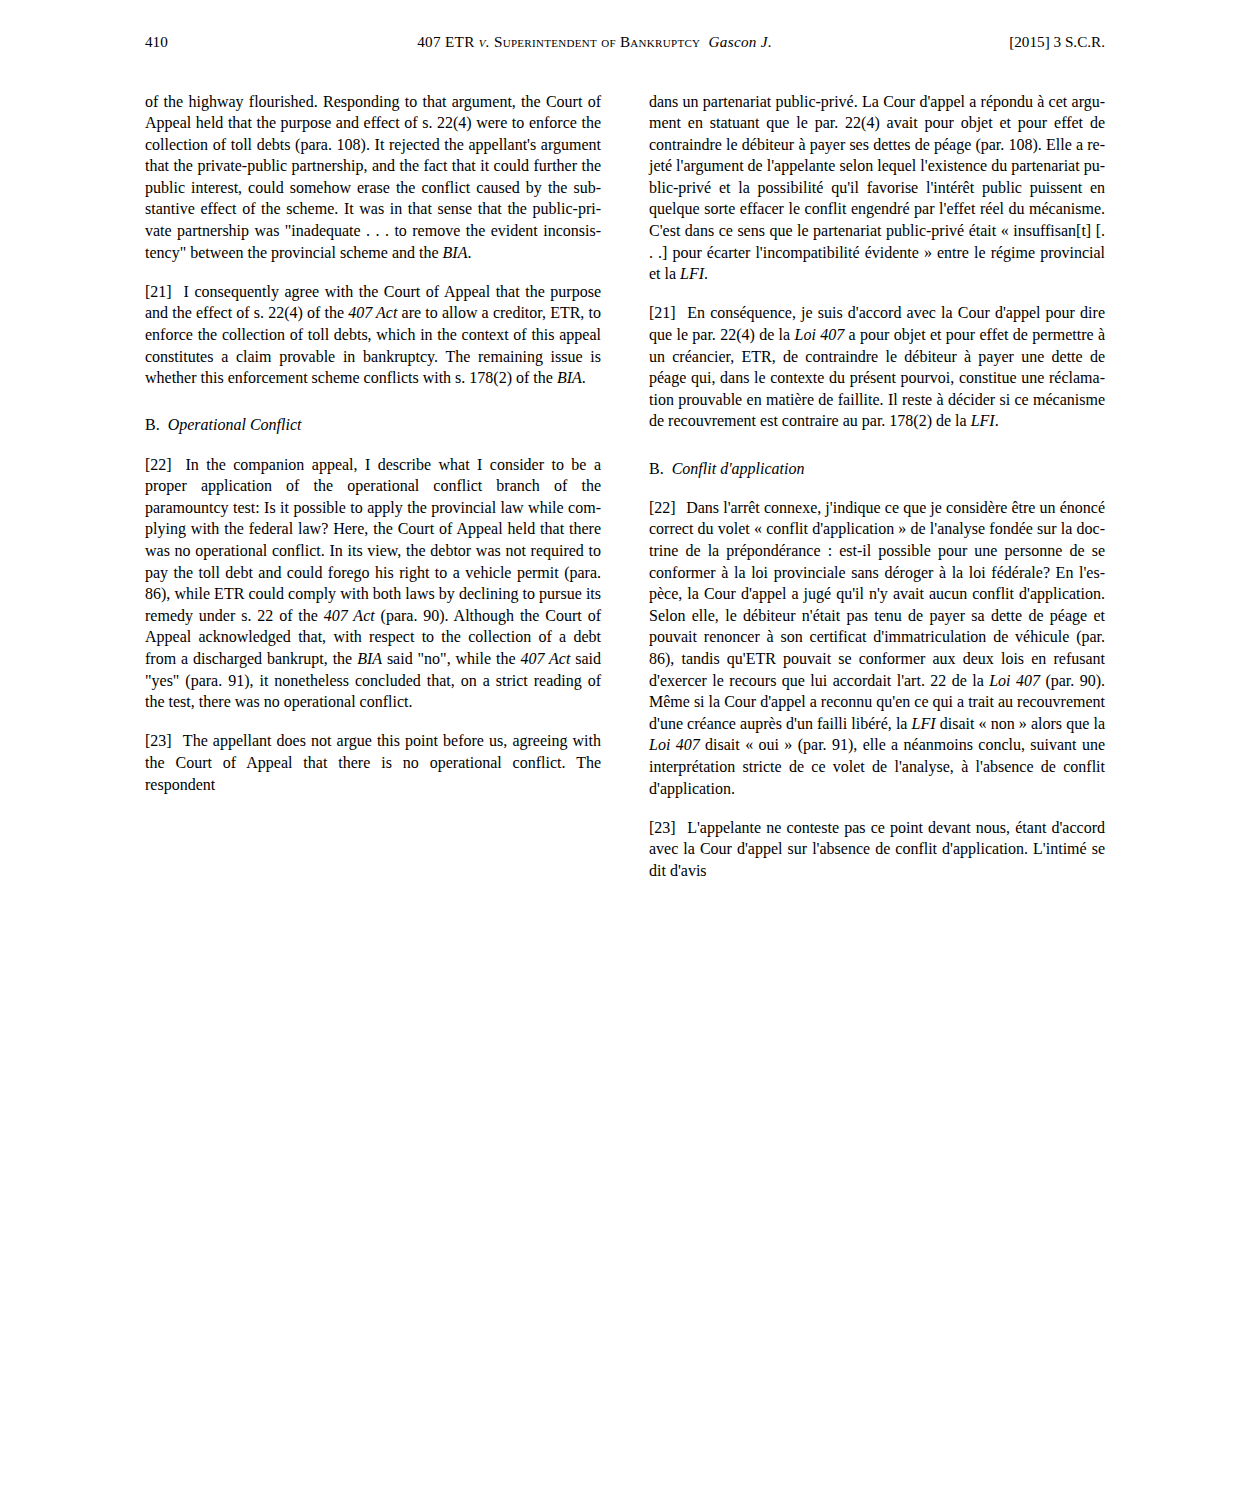410
407 ETR v. Superintendent of Bankruptcy Gascon J.
[2015] 3 S.C.R.
of the highway flourished. Responding to that argument, the Court of Appeal held that the purpose and effect of s. 22(4) were to enforce the collection of toll debts (para. 108). It rejected the appellant's argument that the private-public partnership, and the fact that it could further the public interest, could somehow erase the conflict caused by the substantive effect of the scheme. It was in that sense that the public-private partnership was "inadequate . . . to remove the evident inconsistency" between the provincial scheme and the BIA.
[21] I consequently agree with the Court of Appeal that the purpose and the effect of s. 22(4) of the 407 Act are to allow a creditor, ETR, to enforce the collection of toll debts, which in the context of this appeal constitutes a claim provable in bankruptcy. The remaining issue is whether this enforcement scheme conflicts with s. 178(2) of the BIA.
B. Operational Conflict
[22] In the companion appeal, I describe what I consider to be a proper application of the operational conflict branch of the paramountcy test: Is it possible to apply the provincial law while complying with the federal law? Here, the Court of Appeal held that there was no operational conflict. In its view, the debtor was not required to pay the toll debt and could forego his right to a vehicle permit (para. 86), while ETR could comply with both laws by declining to pursue its remedy under s. 22 of the 407 Act (para. 90). Although the Court of Appeal acknowledged that, with respect to the collection of a debt from a discharged bankrupt, the BIA said "no", while the 407 Act said "yes" (para. 91), it nonetheless concluded that, on a strict reading of the test, there was no operational conflict.
[23] The appellant does not argue this point before us, agreeing with the Court of Appeal that there is no operational conflict. The respondent
dans un partenariat public-privé. La Cour d'appel a répondu à cet argument en statuant que le par. 22(4) avait pour objet et pour effet de contraindre le débiteur à payer ses dettes de péage (par. 108). Elle a rejeté l'argument de l'appelante selon lequel l'existence du partenariat public-privé et la possibilité qu'il favorise l'intérêt public puissent en quelque sorte effacer le conflit engendré par l'effet réel du mécanisme. C'est dans ce sens que le partenariat public-privé était « insuffisan[t] [. . .] pour écarter l'incompatibilité évidente » entre le régime provincial et la LFI.
[21] En conséquence, je suis d'accord avec la Cour d'appel pour dire que le par. 22(4) de la Loi 407 a pour objet et pour effet de permettre à un créancier, ETR, de contraindre le débiteur à payer une dette de péage qui, dans le contexte du présent pourvoi, constitue une réclamation prouvable en matière de faillite. Il reste à décider si ce mécanisme de recouvrement est contraire au par. 178(2) de la LFI.
B. Conflit d'application
[22] Dans l'arrêt connexe, j'indique ce que je considère être un énoncé correct du volet « conflit d'application » de l'analyse fondée sur la doctrine de la prépondérance : est-il possible pour une personne de se conformer à la loi provinciale sans déroger à la loi fédérale? En l'espèce, la Cour d'appel a jugé qu'il n'y avait aucun conflit d'application. Selon elle, le débiteur n'était pas tenu de payer sa dette de péage et pouvait renoncer à son certificat d'immatriculation de véhicule (par. 86), tandis qu'ETR pouvait se conformer aux deux lois en refusant d'exercer le recours que lui accordait l'art. 22 de la Loi 407 (par. 90). Même si la Cour d'appel a reconnu qu'en ce qui a trait au recouvrement d'une créance auprès d'un failli libéré, la LFI disait « non » alors que la Loi 407 disait « oui » (par. 91), elle a néanmoins conclu, suivant une interprétation stricte de ce volet de l'analyse, à l'absence de conflit d'application.
[23] L'appelante ne conteste pas ce point devant nous, étant d'accord avec la Cour d'appel sur l'absence de conflit d'application. L'intimé se dit d'avis